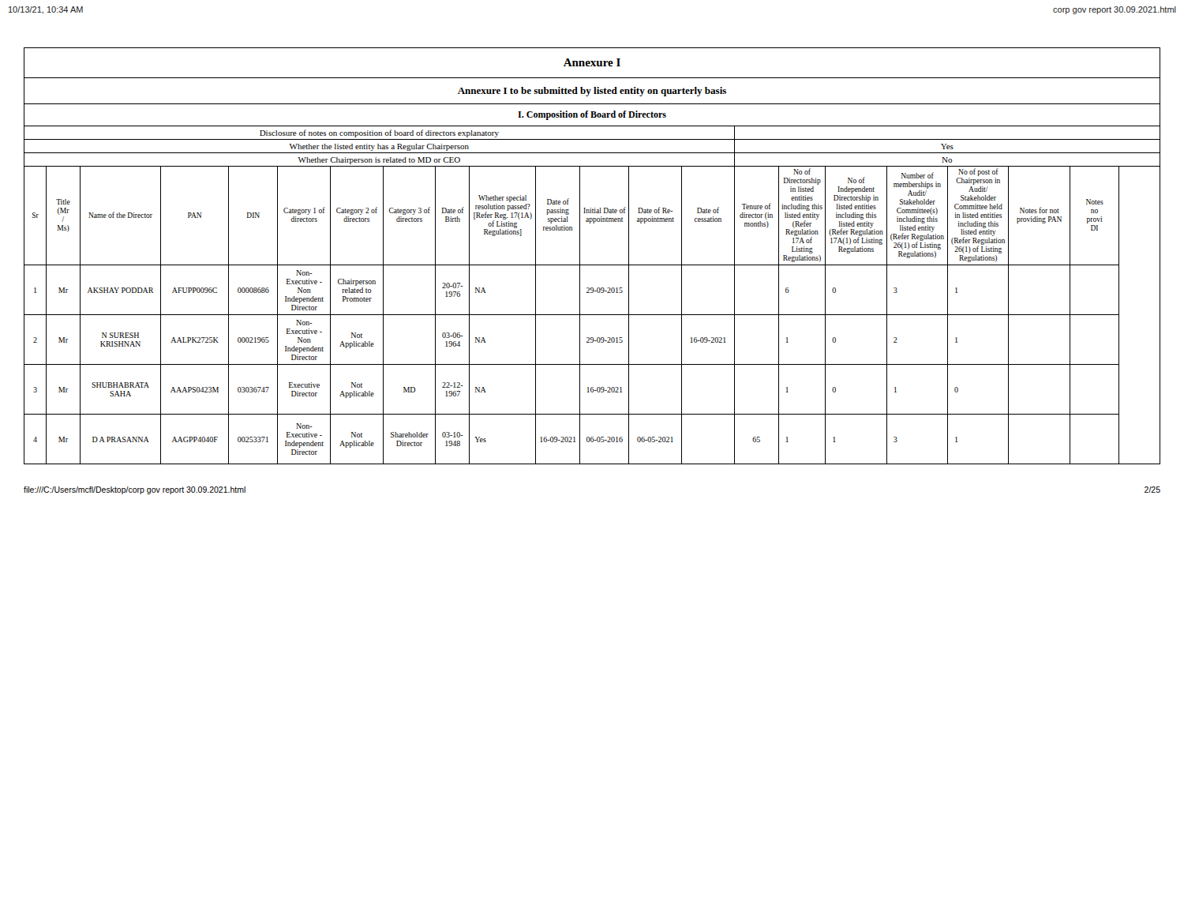10/13/21, 10:34 AM
corp gov report 30.09.2021.html
| Annexure I |
| Annexure I to be submitted by listed entity on quarterly basis |
| I. Composition of Board of Directors |
| Disclosure of notes on composition of board of directors explanatory | |
| Whether the listed entity has a Regular Chairperson | Yes |
| Whether Chairperson is related to MD or CEO | No |
| Sr | Title (Mr / Ms) | Name of the Director | PAN | DIN | Category 1 of directors | Category 2 of directors | Category 3 of directors | Date of Birth | Whether special resolution passed? [Refer Reg. 17(1A) of Listing Regulations] | Date of passing special resolution | Initial Date of appointment | Date of Re-appointment | Date of cessation | Tenure of director (in months) | No of Directorship in listed entities including this listed entity (Refer Regulation 17A of Listing Regulations) | No of Independent Directorship in listed entities including this listed entity (Refer Regulation 17A(1) of Listing Regulations | Number of memberships in Audit/ Stakeholder Committee(s) including this listed entity (Refer Regulation 26(1) of Listing Regulations) | No of post of Chairperson in Audit/ Stakeholder Committee held in listed entities including this listed entity (Refer Regulation 26(1) of Listing Regulations) | Notes for not providing PAN | Notes no provi DI |
| 1 | Mr | AKSHAY PODDAR | AFUPP0096C | 00008686 | Non-Executive - Non Independent Director | Chairperson related to Promoter | | 20-07-1976 | NA | | 29-09-2015 | | | | 6 | 0 | 3 | 1 | | |
| 2 | Mr | N SURESH KRISHNAN | AALPK2725K | 00021965 | Non-Executive - Non Independent Director | Not Applicable | | 03-06-1964 | NA | | 29-09-2015 | | 16-09-2021 | | 1 | 0 | 2 | 1 | | |
| 3 | Mr | SHUBHABRATA SAHA | AAAPS0423M | 03036747 | Executive Director | Not Applicable | MD | 22-12-1967 | NA | | 16-09-2021 | | | | 1 | 0 | 1 | 0 | | |
| 4 | Mr | D A PRASANNA | AAGPP4040F | 00253371 | Non-Executive - Independent Director | Not Applicable | Shareholder Director | 03-10-1948 | Yes | 16-09-2021 | 06-05-2016 | 06-05-2021 | | 65 | 1 | 1 | 3 | 1 | | |
file:///C:/Users/mcfl/Desktop/corp gov report 30.09.2021.html
2/25